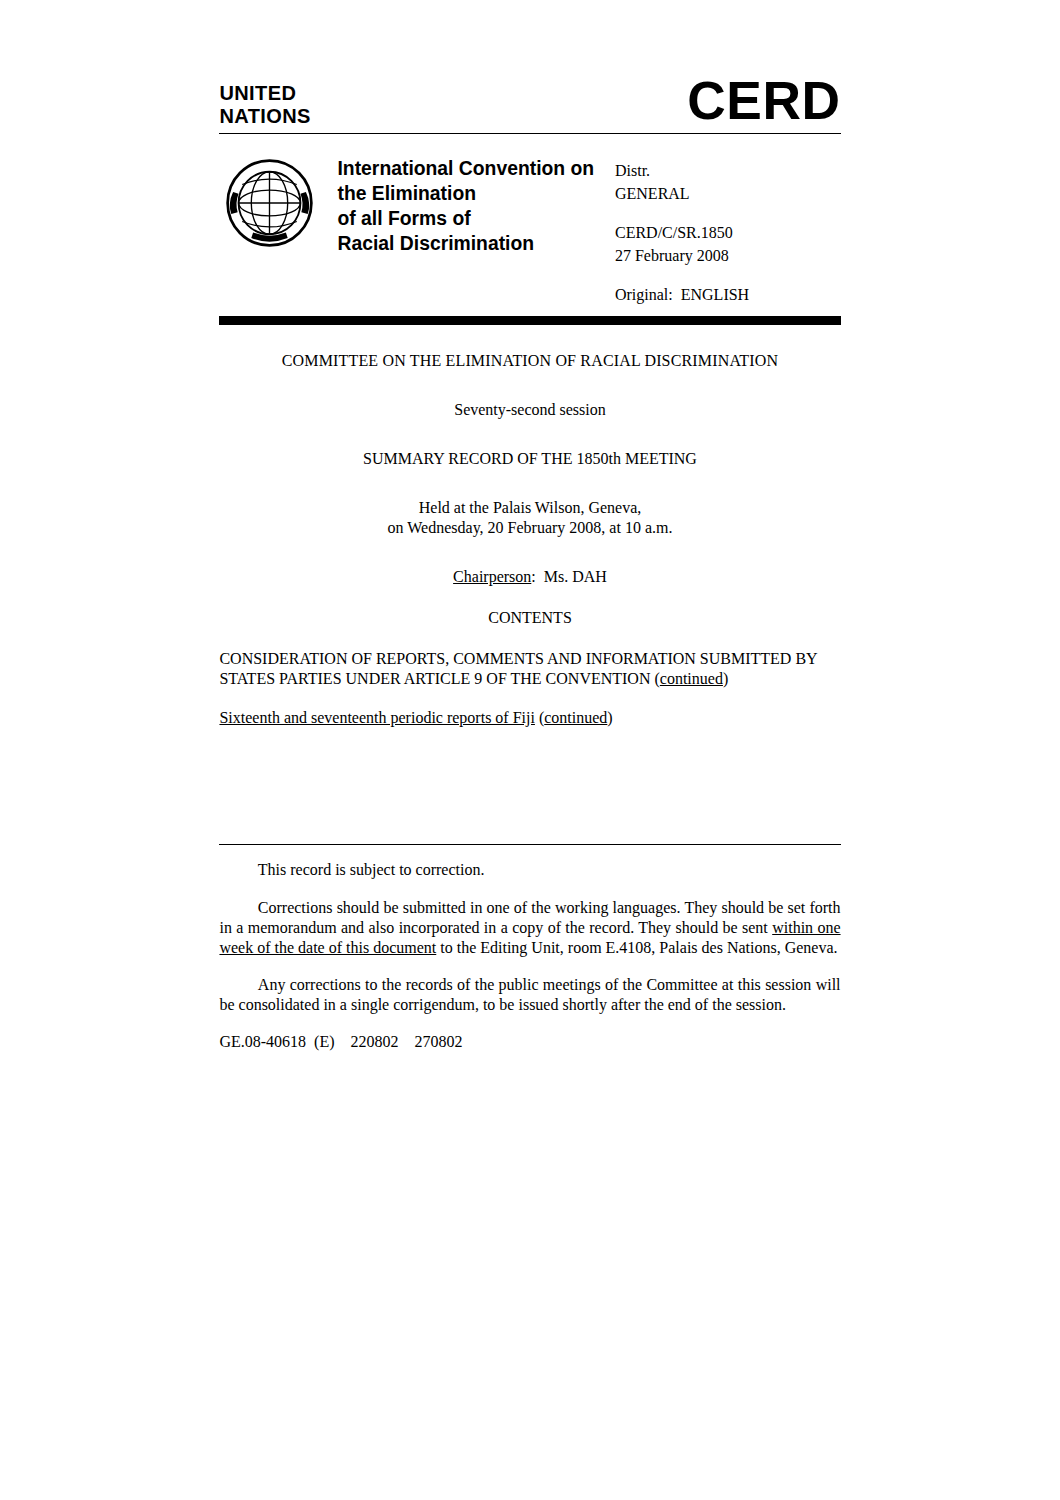UNITED
NATIONS
CERD
International Convention on
the Elimination
of all Forms of
Racial Discrimination
Distr.
GENERAL
CERD/C/SR.1850
27 February 2008
Original: ENGLISH
COMMITTEE ON THE ELIMINATION OF RACIAL DISCRIMINATION
Seventy-second session
SUMMARY RECORD OF THE 1850th MEETING
Held at the Palais Wilson, Geneva,
on Wednesday, 20 February 2008, at 10 a.m.
Chairperson: Ms. DAH
CONTENTS
CONSIDERATION OF REPORTS, COMMENTS AND INFORMATION SUBMITTED BY STATES PARTIES UNDER ARTICLE 9 OF THE CONVENTION (continued)
Sixteenth and seventeenth periodic reports of Fiji (continued)
This record is subject to correction.
Corrections should be submitted in one of the working languages. They should be set forth in a memorandum and also incorporated in a copy of the record. They should be sent within one week of the date of this document to the Editing Unit, room E.4108, Palais des Nations, Geneva.
Any corrections to the records of the public meetings of the Committee at this session will be consolidated in a single corrigendum, to be issued shortly after the end of the session.
GE.08-40618 (E) 220802 270802